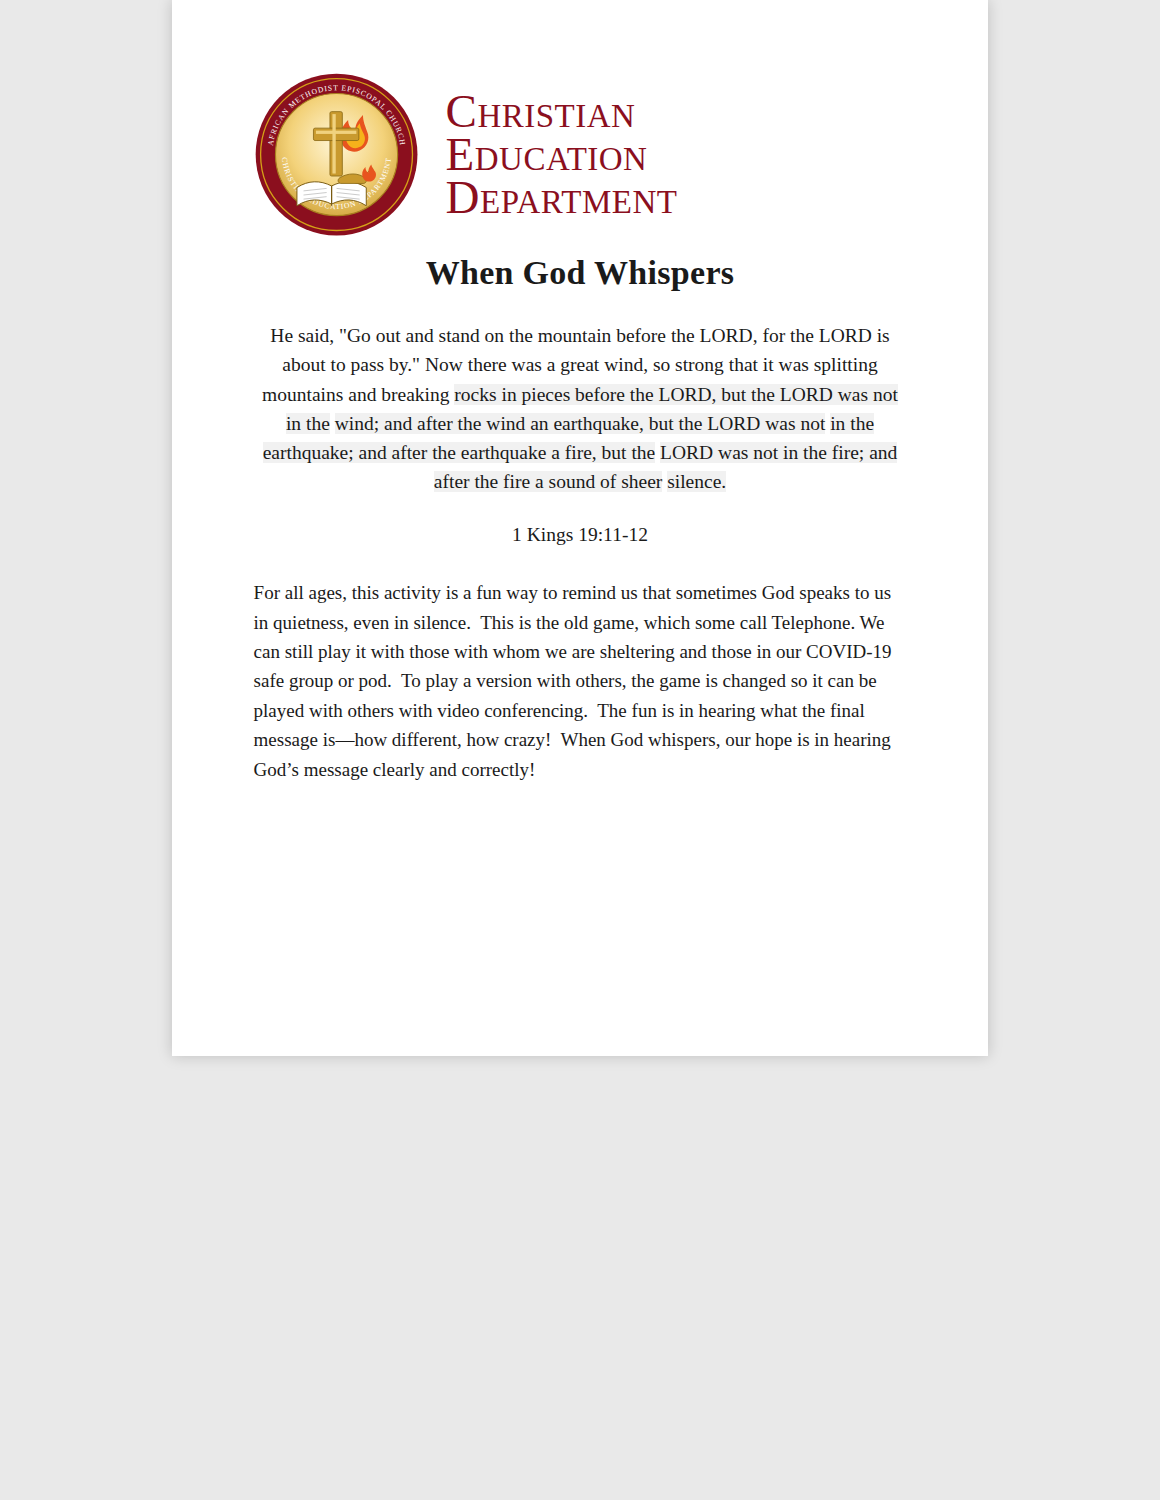AFRICAN METHODIST EPISCOPAL CHURCH CHRISTIAN EDUCATION DEPARTMENT
Christian Education Department
When God Whispers
He said, "Go out and stand on the mountain before the LORD, for the LORD is about to pass by." Now there was a great wind, so strong that it was splitting mountains and breaking rocks in pieces before the LORD, but the LORD was not in the wind; and after the wind an earthquake, but the LORD was not in the earthquake; and after the earthquake a fire, but the LORD was not in the fire; and after the fire a sound of sheer silence.
1 Kings 19:11-12
For all ages, this activity is a fun way to remind us that sometimes God speaks to us in quietness, even in silence. This is the old game, which some call Telephone. We can still play it with those with whom we are sheltering and those in our COVID-19 safe group or pod. To play a version with others, the game is changed so it can be played with others with video conferencing. The fun is in hearing what the final message is—how different, how crazy! When God whispers, our hope is in hearing God’s message clearly and correctly!